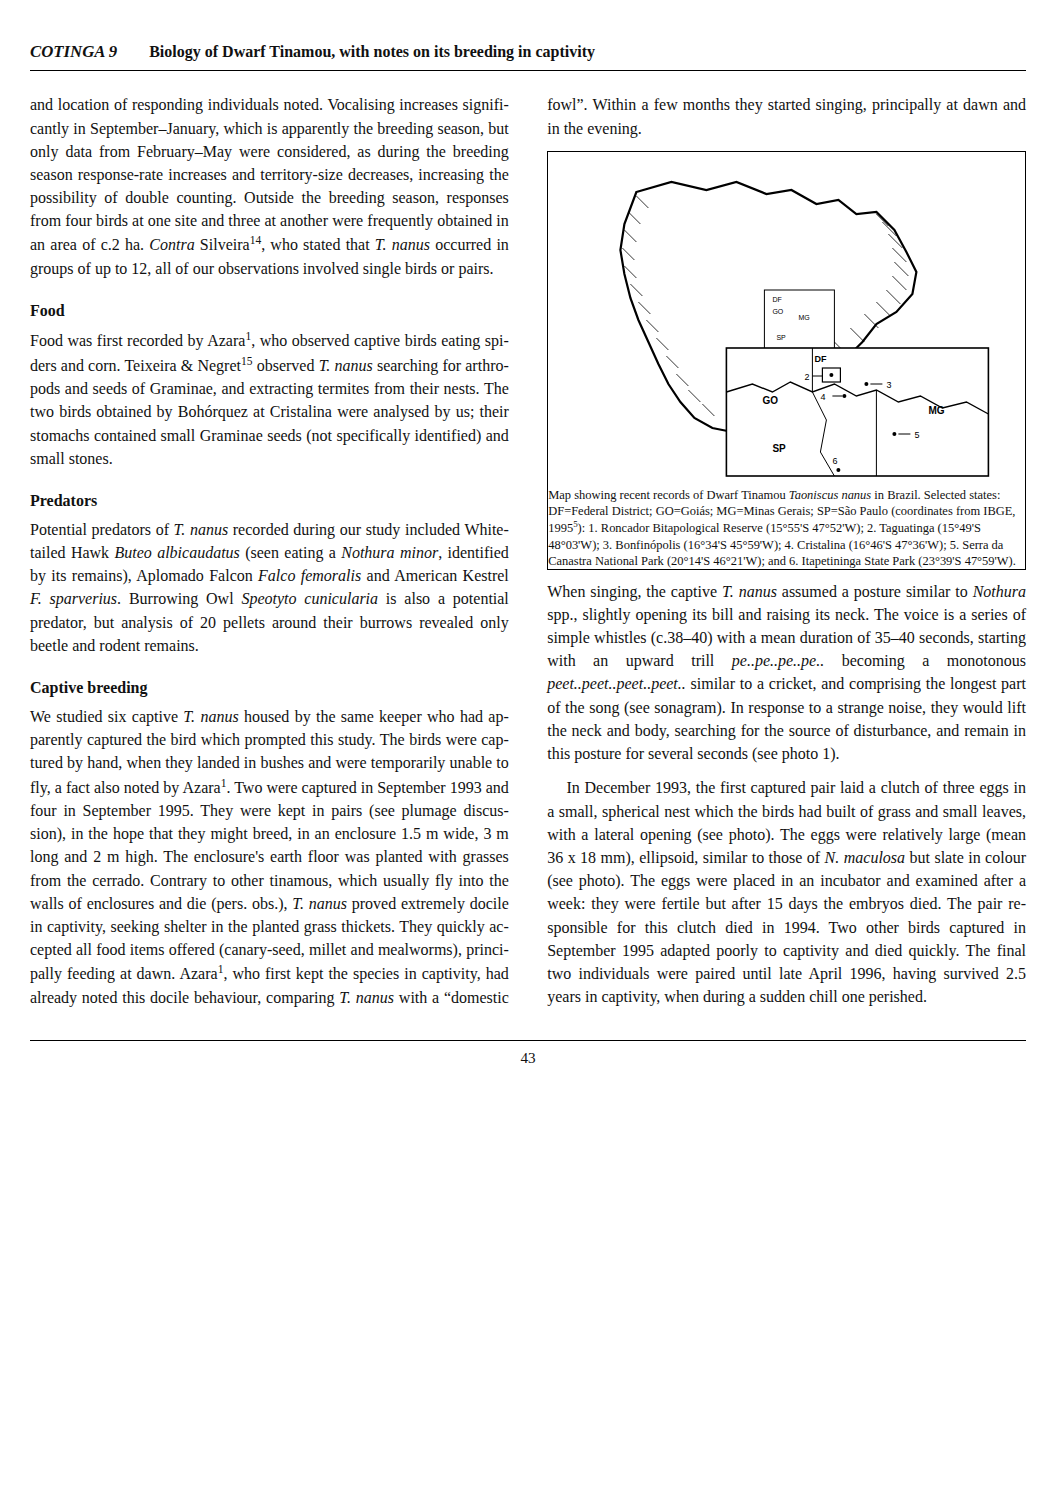COTINGA 9 Biology of Dwarf Tinamou, with notes on its breeding in captivity
and location of responding individuals noted. Vocalising increases significantly in September–January, which is apparently the breeding season, but only data from February–May were considered, as during the breeding season response-rate increases and territory-size decreases, increasing the possibility of double counting. Outside the breeding season, responses from four birds at one site and three at another were frequently obtained in an area of c.2 ha. Contra Silveira14, who stated that T. nanus occurred in groups of up to 12, all of our observations involved single birds or pairs.
Food
Food was first recorded by Azara1, who observed captive birds eating spiders and corn. Teixeira & Negret15 observed T. nanus searching for arthropods and seeds of Graminae, and extracting termites from their nests. The two birds obtained by Bohórquez at Cristalina were analysed by us; their stomachs contained small Graminae seeds (not specifically identified) and small stones.
Predators
Potential predators of T. nanus recorded during our study included White-tailed Hawk Buteo albicaudatus (seen eating a Nothura minor, identified by its remains), Aplomado Falcon Falco femoralis and American Kestrel F. sparverius. Burrowing Owl Speotyto cunicularia is also a potential predator, but analysis of 20 pellets around their burrows revealed only beetle and rodent remains.
Captive breeding
We studied six captive T. nanus housed by the same keeper who had apparently captured the bird which prompted this study. The birds were captured by hand, when they landed in bushes and were temporarily unable to fly, a fact also noted by Azara1. Two were captured in September 1993 and four in September 1995. They were kept in pairs (see plumage discussion), in the hope that they might breed, in an enclosure 1.5 m wide, 3 m long and 2 m high. The enclosure's earth floor was planted with grasses from the cerrado. Contrary to other tinamous, which usually fly into the walls of enclosures and die (pers. obs.), T. nanus proved extremely docile in captivity, seeking shelter in the planted grass thickets. They quickly accepted all food items offered (canary-seed, millet and mealworms), principally feeding at dawn. Azara1, who first kept the species in captivity, had already noted this docile behaviour, comparing T. nanus with a “domestic fowl”. Within a few months they started singing, principally at dawn and in the evening.
DF GO MG SP DF 2 3 4 5 6 GO MG SP
Map showing recent records of Dwarf Tinamou Taoniscus nanus in Brazil. Selected states: DF=Federal District; GO=Goiás; MG=Minas Gerais; SP=São Paulo (coordinates from IBGE, 19955): 1. Roncador Bitapological Reserve (15°55'S 47°52'W); 2. Taguatinga (15°49'S 48°03'W); 3. Bonfinópolis (16°34'S 45°59'W); 4. Cristalina (16°46'S 47°36'W); 5. Serra da Canastra National Park (20°14'S 46°21'W); and 6. Itapetininga State Park (23°39'S 47°59'W).
When singing, the captive T. nanus assumed a posture similar to Nothura spp., slightly opening its bill and raising its neck. The voice is a series of simple whistles (c.38–40) with a mean duration of 35–40 seconds, starting with an upward trill pe..pe..pe..pe.. becoming a monotonous peet..peet..peet..peet.. similar to a cricket, and comprising the longest part of the song (see sonagram). In response to a strange noise, they would lift the neck and body, searching for the source of disturbance, and remain in this posture for several seconds (see photo 1).
In December 1993, the first captured pair laid a clutch of three eggs in a small, spherical nest which the birds had built of grass and small leaves, with a lateral opening (see photo). The eggs were relatively large (mean 36 x 18 mm), ellipsoid, similar to those of N. maculosa but slate in colour (see photo). The eggs were placed in an incubator and examined after a week: they were fertile but after 15 days the embryos died. The pair responsible for this clutch died in 1994. Two other birds captured in September 1995 adapted poorly to captivity and died quickly. The final two individuals were paired until late April 1996, having survived 2.5 years in captivity, when during a sudden chill one perished.
43